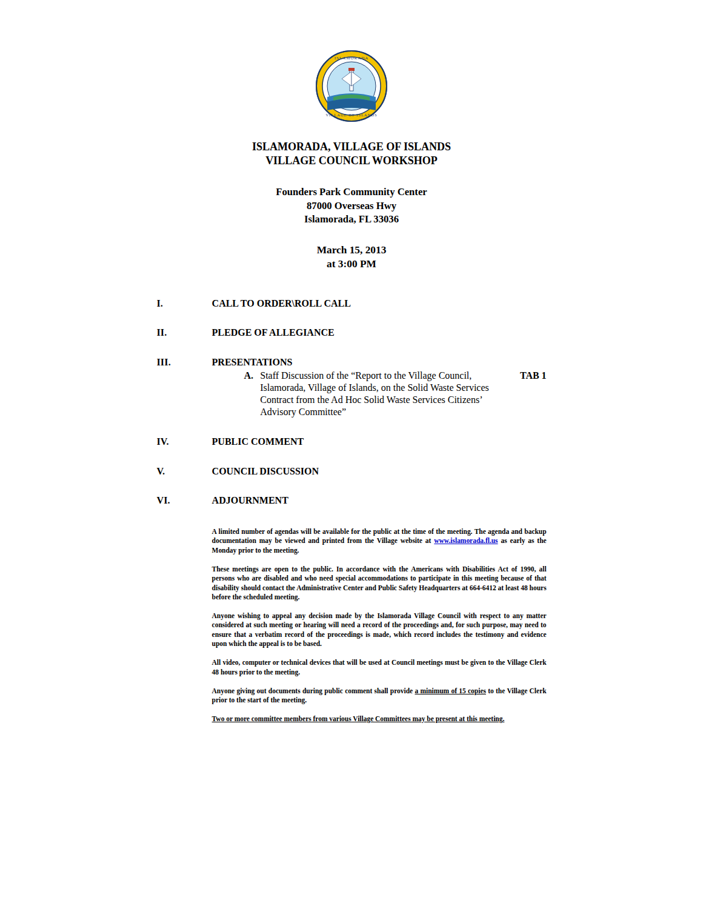ISLAMORADA VILLAGE OF ISLANDS
ISLAMORADA, VILLAGE OF ISLANDS
VILLAGE COUNCIL WORKSHOP
Founders Park Community Center
87000 Overseas Hwy
Islamorada, FL 33036
March 15, 2013
at 3:00 PM
I. CALL TO ORDER\ROLL CALL
II. PLEDGE OF ALLEGIANCE
III. PRESENTATIONS
A. Staff Discussion of the “Report to the Village Council, Islamorada, Village of Islands, on the Solid Waste Services Contract from the Ad Hoc Solid Waste Services Citizens’ Advisory Committee” TAB 1
IV. PUBLIC COMMENT
V. COUNCIL DISCUSSION
VI. ADJOURNMENT
A limited number of agendas will be available for the public at the time of the meeting. The agenda and backup documentation may be viewed and printed from the Village website at www.islamorada.fl.us as early as the Monday prior to the meeting.
These meetings are open to the public. In accordance with the Americans with Disabilities Act of 1990, all persons who are disabled and who need special accommodations to participate in this meeting because of that disability should contact the Administrative Center and Public Safety Headquarters at 664-6412 at least 48 hours before the scheduled meeting.
Anyone wishing to appeal any decision made by the Islamorada Village Council with respect to any matter considered at such meeting or hearing will need a record of the proceedings and, for such purpose, may need to ensure that a verbatim record of the proceedings is made, which record includes the testimony and evidence upon which the appeal is to be based.
All video, computer or technical devices that will be used at Council meetings must be given to the Village Clerk 48 hours prior to the meeting.
Anyone giving out documents during public comment shall provide a minimum of 15 copies to the Village Clerk prior to the start of the meeting.
Two or more committee members from various Village Committees may be present at this meeting.